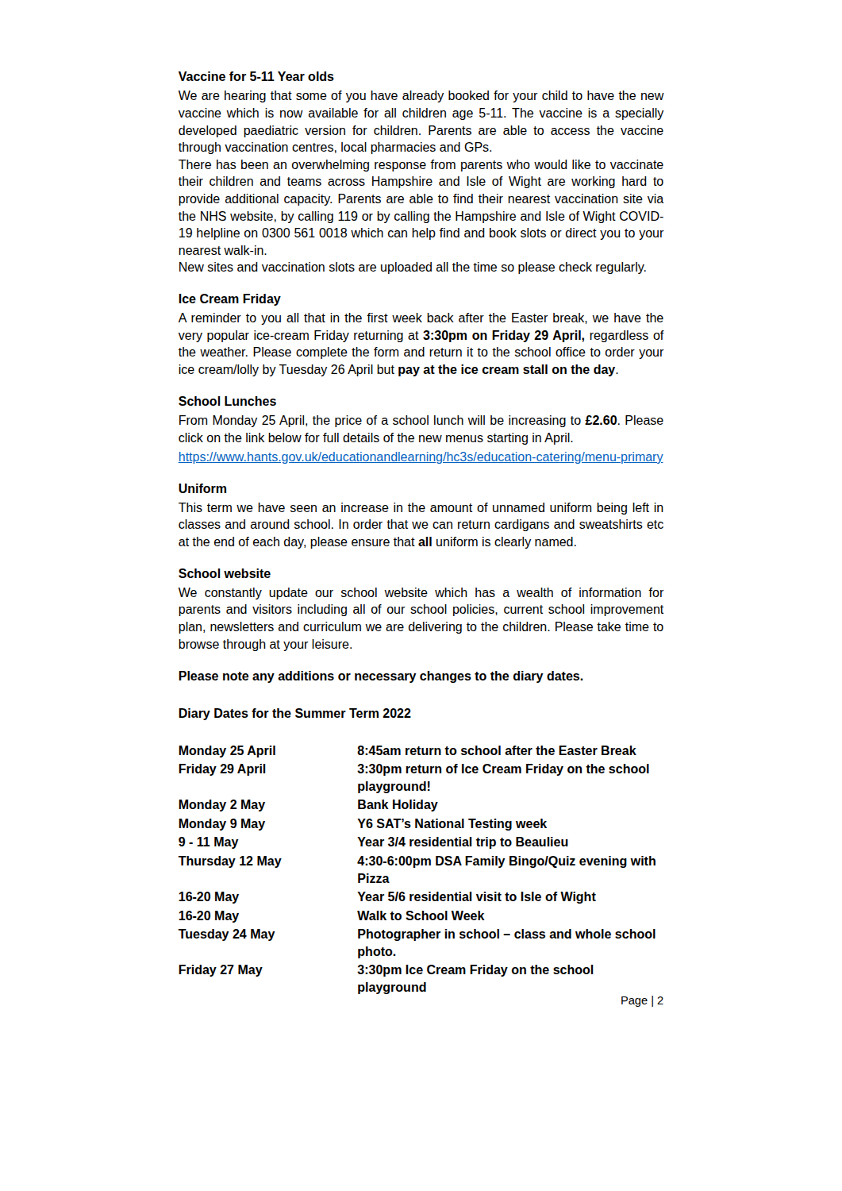Vaccine for 5-11 Year olds
We are hearing that some of you have already booked for your child to have the new vaccine which is now available for all children age 5-11. The vaccine is a specially developed paediatric version for children. Parents are able to access the vaccine through vaccination centres, local pharmacies and GPs.
There has been an overwhelming response from parents who would like to vaccinate their children and teams across Hampshire and Isle of Wight are working hard to provide additional capacity. Parents are able to find their nearest vaccination site via the NHS website, by calling 119 or by calling the Hampshire and Isle of Wight COVID-19 helpline on 0300 561 0018 which can help find and book slots or direct you to your nearest walk-in.
New sites and vaccination slots are uploaded all the time so please check regularly.
Ice Cream Friday
A reminder to you all that in the first week back after the Easter break, we have the very popular ice-cream Friday returning at 3:30pm on Friday 29 April, regardless of the weather. Please complete the form and return it to the school office to order your ice cream/lolly by Tuesday 26 April but pay at the ice cream stall on the day.
School Lunches
From Monday 25 April, the price of a school lunch will be increasing to £2.60. Please click on the link below for full details of the new menus starting in April.
https://www.hants.gov.uk/educationandlearning/hc3s/education-catering/menu-primary
Uniform
This term we have seen an increase in the amount of unnamed uniform being left in classes and around school. In order that we can return cardigans and sweatshirts etc at the end of each day, please ensure that all uniform is clearly named.
School website
We constantly update our school website which has a wealth of information for parents and visitors including all of our school policies, current school improvement plan, newsletters and curriculum we are delivering to the children. Please take time to browse through at your leisure.
Please note any additions or necessary changes to the diary dates.
Diary Dates for the Summer Term 2022
| Monday 25 April | 8:45am return to school after the Easter Break |
| Friday 29 April | 3:30pm return of Ice Cream Friday on the school playground! |
| Monday 2 May | Bank Holiday |
| Monday 9 May | Y6 SAT’s National Testing week |
| 9 - 11 May | Year 3/4 residential trip to Beaulieu |
| Thursday 12 May | 4:30-6:00pm DSA Family Bingo/Quiz evening with Pizza |
| 16-20 May | Year 5/6 residential visit to Isle of Wight |
| 16-20 May | Walk to School Week |
| Tuesday 24 May | Photographer in school – class and whole school photo. |
| Friday 27 May | 3:30pm Ice Cream Friday on the school playground |
Page | 2